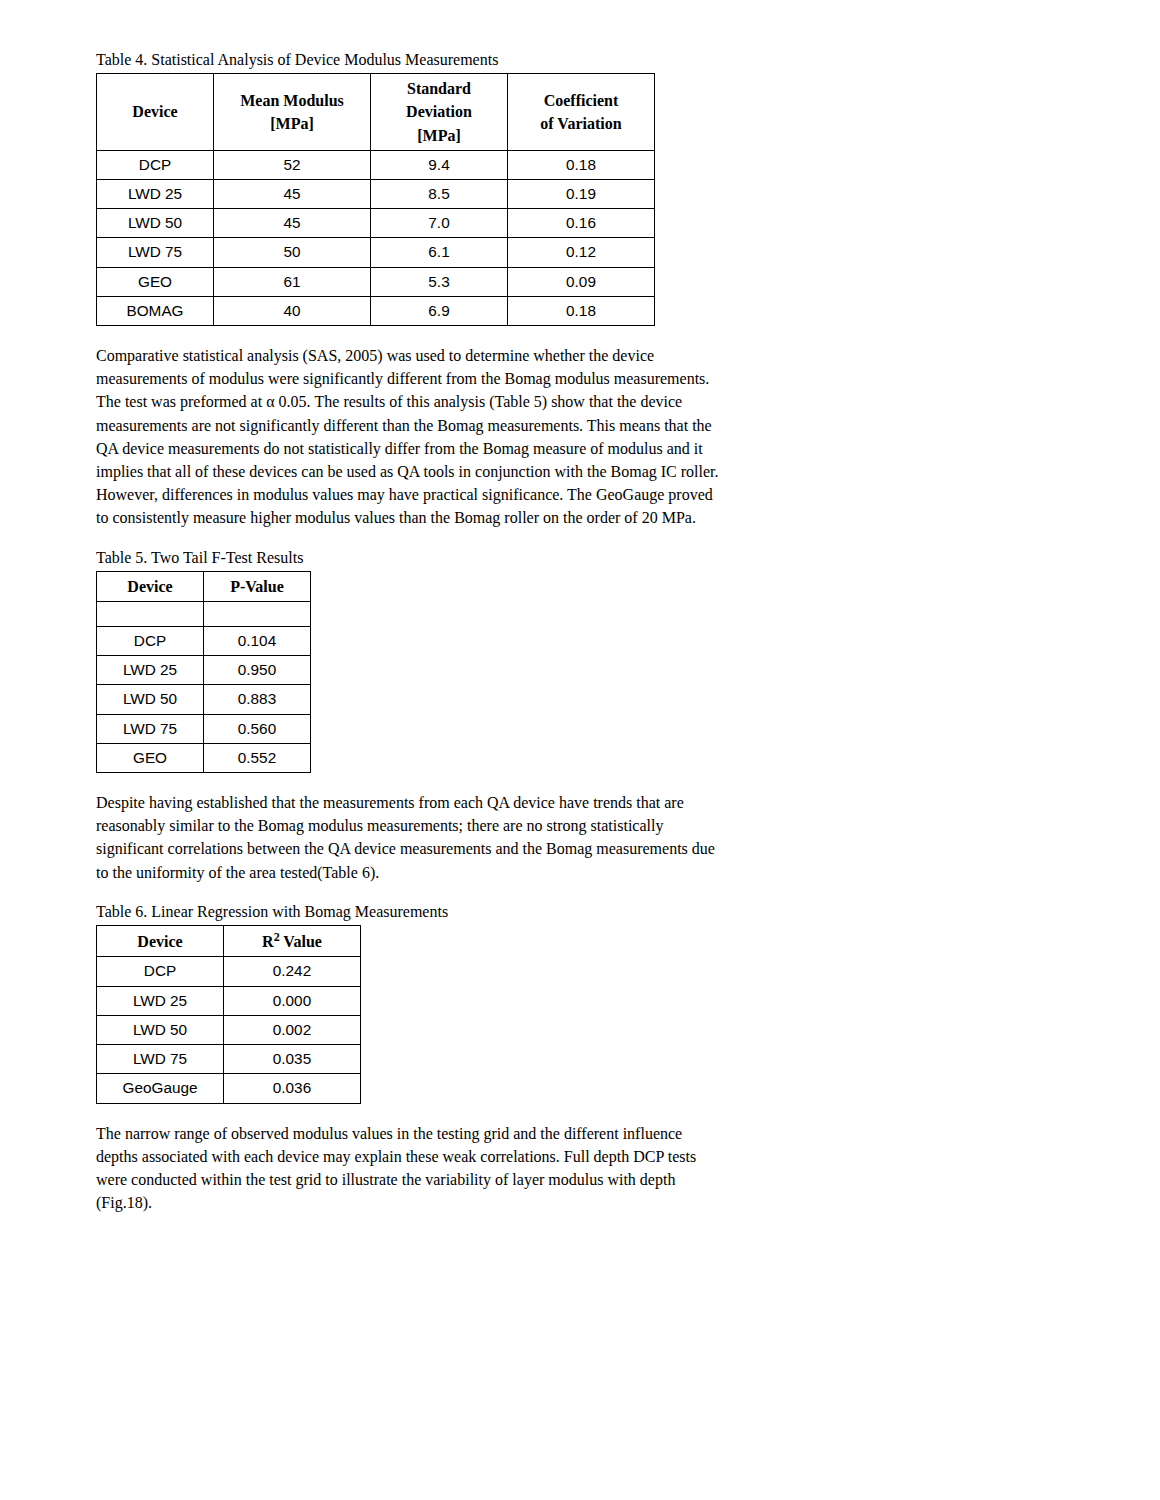Table 4. Statistical Analysis of Device Modulus Measurements
| Device | Mean Modulus [MPa] | Standard Deviation [MPa] | Coefficient of Variation |
| --- | --- | --- | --- |
| DCP | 52 | 9.4 | 0.18 |
| LWD 25 | 45 | 8.5 | 0.19 |
| LWD 50 | 45 | 7.0 | 0.16 |
| LWD 75 | 50 | 6.1 | 0.12 |
| GEO | 61 | 5.3 | 0.09 |
| BOMAG | 40 | 6.9 | 0.18 |
Comparative statistical analysis (SAS, 2005) was used to determine whether the device measurements of modulus were significantly different from the Bomag modulus measurements. The test was preformed at α 0.05. The results of this analysis (Table 5) show that the device measurements are not significantly different than the Bomag measurements. This means that the QA device measurements do not statistically differ from the Bomag measure of modulus and it implies that all of these devices can be used as QA tools in conjunction with the Bomag IC roller. However, differences in modulus values may have practical significance. The GeoGauge proved to consistently measure higher modulus values than the Bomag roller on the order of 20 MPa.
Table 5. Two Tail F-Test Results
| Device | P-Value |
| --- | --- |
| DCP | 0.104 |
| LWD 25 | 0.950 |
| LWD 50 | 0.883 |
| LWD 75 | 0.560 |
| GEO | 0.552 |
Despite having established that the measurements from each QA device have trends that are reasonably similar to the Bomag modulus measurements; there are no strong statistically significant correlations between the QA device measurements and the Bomag measurements due to the uniformity of the area tested(Table 6).
Table 6. Linear Regression with Bomag Measurements
| Device | R 2 Value |
| --- | --- |
| DCP | 0.242 |
| LWD 25 | 0.000 |
| LWD 50 | 0.002 |
| LWD 75 | 0.035 |
| GeoGauge | 0.036 |
The narrow range of observed modulus values in the testing grid and the different influence depths associated with each device may explain these weak correlations. Full depth DCP tests were conducted within the test grid to illustrate the variability of layer modulus with depth (Fig.18).